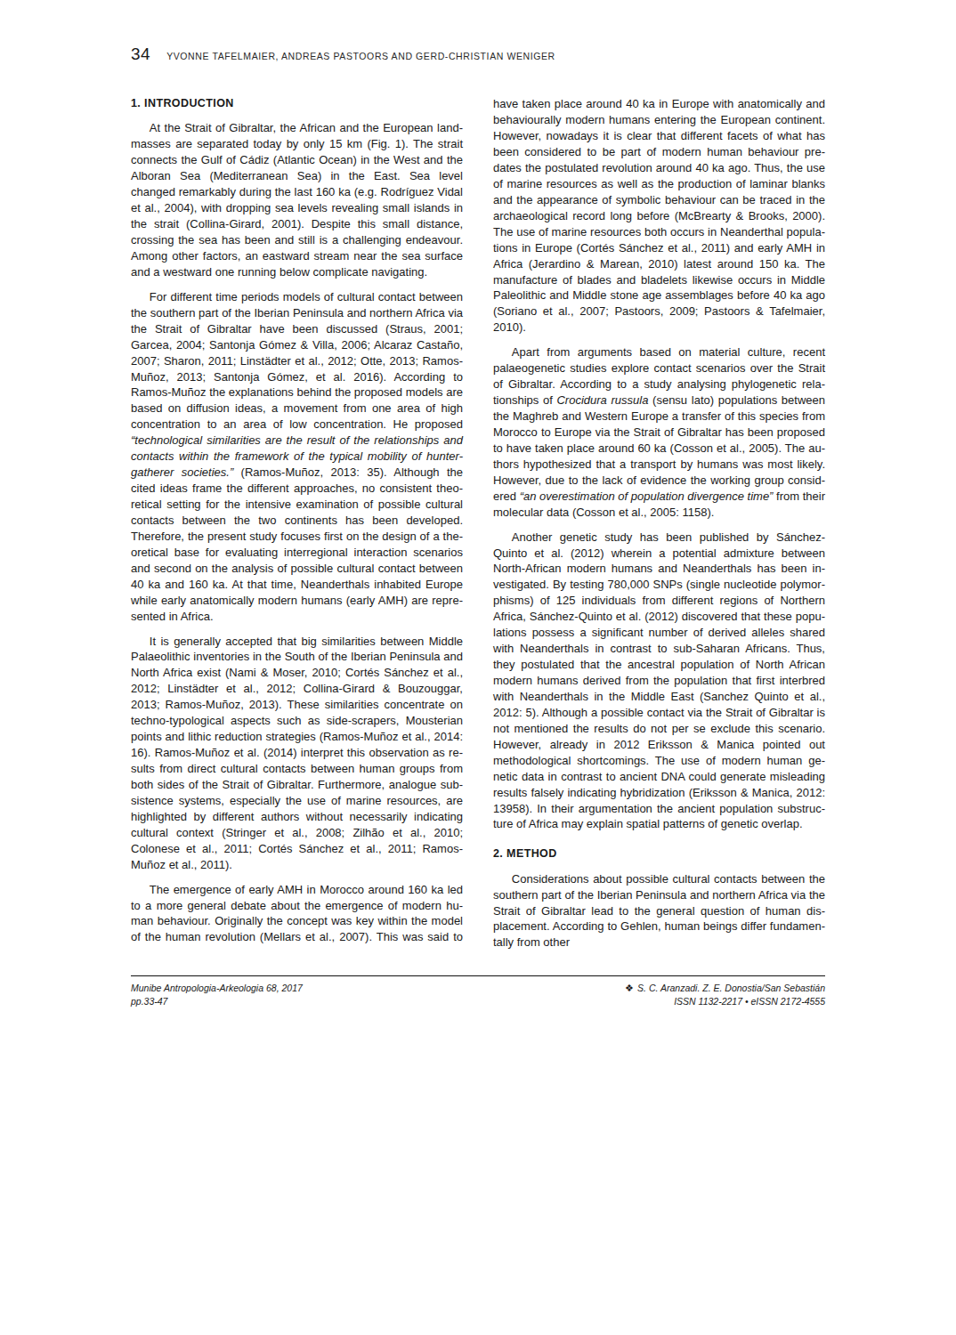34
YVONNE TAFELMAIER, ANDREAS PASTOORS and GERD-CHRISTIAN WENIGER
1. INTRODUCTION
At the Strait of Gibraltar, the African and the European landmasses are separated today by only 15 km (Fig. 1). The strait connects the Gulf of Cádiz (Atlantic Ocean) in the West and the Alboran Sea (Mediterranean Sea) in the East. Sea level changed remarkably during the last 160 ka (e.g. Rodríguez Vidal et al., 2004), with dropping sea levels revealing small islands in the strait (Collina-Girard, 2001). Despite this small distance, crossing the sea has been and still is a challenging endeavour. Among other factors, an eastward stream near the sea surface and a westward one running below complicate navigating.
For different time periods models of cultural contact between the southern part of the Iberian Peninsula and northern Africa via the Strait of Gibraltar have been discussed (Straus, 2001; Garcea, 2004; Santonja Gómez & Villa, 2006; Alcaraz Castaño, 2007; Sharon, 2011; Linstädter et al., 2012; Otte, 2013; Ramos-Muñoz, 2013; Santonja Gómez, et al. 2016). According to Ramos-Muñoz the explanations behind the proposed models are based on diffusion ideas, a movement from one area of high concentration to an area of low concentration. He proposed “technological similarities are the result of the relationships and contacts within the framework of the typical mobility of hunter-gatherer societies.” (Ramos-Muñoz, 2013: 35). Although the cited ideas frame the different approaches, no consistent theoretical setting for the intensive examination of possible cultural contacts between the two continents has been developed. Therefore, the present study focuses first on the design of a theoretical base for evaluating interregional interaction scenarios and second on the analysis of possible cultural contact between 40 ka and 160 ka. At that time, Neanderthals inhabited Europe while early anatomically modern humans (early AMH) are represented in Africa.
It is generally accepted that big similarities between Middle Palaeolithic inventories in the South of the Iberian Peninsula and North Africa exist (Nami & Moser, 2010; Cortés Sánchez et al., 2012; Linstädter et al., 2012; Collina-Girard & Bouzouggar, 2013; Ramos-Muñoz, 2013). These similarities concentrate on techno-typological aspects such as side-scrapers, Mousterian points and lithic reduction strategies (Ramos-Muñoz et al., 2014: 16). Ramos-Muñoz et al. (2014) interpret this observation as results from direct cultural contacts between human groups from both sides of the Strait of Gibraltar. Furthermore, analogue subsistence systems, especially the use of marine resources, are highlighted by different authors without necessarily indicating cultural context (Stringer et al., 2008; Zilhão et al., 2010; Colonese et al., 2011; Cortés Sánchez et al., 2011; Ramos-Muñoz et al., 2011).
The emergence of early AMH in Morocco around 160 ka led to a more general debate about the emergence of modern human behaviour. Originally the concept was key within the model of the human revolution (Mellars et al., 2007). This was said to have taken place around 40 ka in Europe with anatomically and behaviourally modern humans entering the European continent. However, nowadays it is clear that different facets of what has been considered to be part of modern human behaviour predates the postulated revolution around 40 ka ago. Thus, the use of marine resources as well as the production of laminar blanks and the appearance of symbolic behaviour can be traced in the archaeological record long before (McBrearty & Brooks, 2000). The use of marine resources both occurs in Neanderthal populations in Europe (Cortés Sánchez et al., 2011) and early AMH in Africa (Jerardino & Marean, 2010) latest around 150 ka. The manufacture of blades and bladelets likewise occurs in Middle Paleolithic and Middle stone age assemblages before 40 ka ago (Soriano et al., 2007; Pastoors, 2009; Pastoors & Tafelmaier, 2010).
Apart from arguments based on material culture, recent palaeogenetic studies explore contact scenarios over the Strait of Gibraltar. According to a study analysing phylogenetic relationships of Crocidura russula (sensu lato) populations between the Maghreb and Western Europe a transfer of this species from Morocco to Europe via the Strait of Gibraltar has been proposed to have taken place around 60 ka (Cosson et al., 2005). The authors hypothesized that a transport by humans was most likely. However, due to the lack of evidence the working group considered “an overestimation of population divergence time” from their molecular data (Cosson et al., 2005: 1158).
Another genetic study has been published by Sánchez-Quinto et al. (2012) wherein a potential admixture between North-African modern humans and Neanderthals has been investigated. By testing 780,000 SNPs (single nucleotide polymorphisms) of 125 individuals from different regions of Northern Africa, Sánchez-Quinto et al. (2012) discovered that these populations possess a significant number of derived alleles shared with Neanderthals in contrast to sub-Saharan Africans. Thus, they postulated that the ancestral population of North African modern humans derived from the population that first interbred with Neanderthals in the Middle East (Sanchez Quinto et al., 2012: 5). Although a possible contact via the Strait of Gibraltar is not mentioned the results do not per se exclude this scenario. However, already in 2012 Eriksson & Manica pointed out methodological shortcomings. The use of modern human genetic data in contrast to ancient DNA could generate misleading results falsely indicating hybridization (Eriksson & Manica, 2012: 13958). In their argumentation the ancient population substructure of Africa may explain spatial patterns of genetic overlap.
2. METHOD
Considerations about possible cultural contacts between the southern part of the Iberian Peninsula and northern Africa via the Strait of Gibraltar lead to the general question of human displacement. According to Gehlen, human beings differ fundamentally from other
Munibe Antropologia-Arkeologia 68, 2017
pp.33-47
❖S. C. Aranzadi. Z. E. Donostia/San Sebastián
ISSN 1132-2217 • eISSN 2172-4555